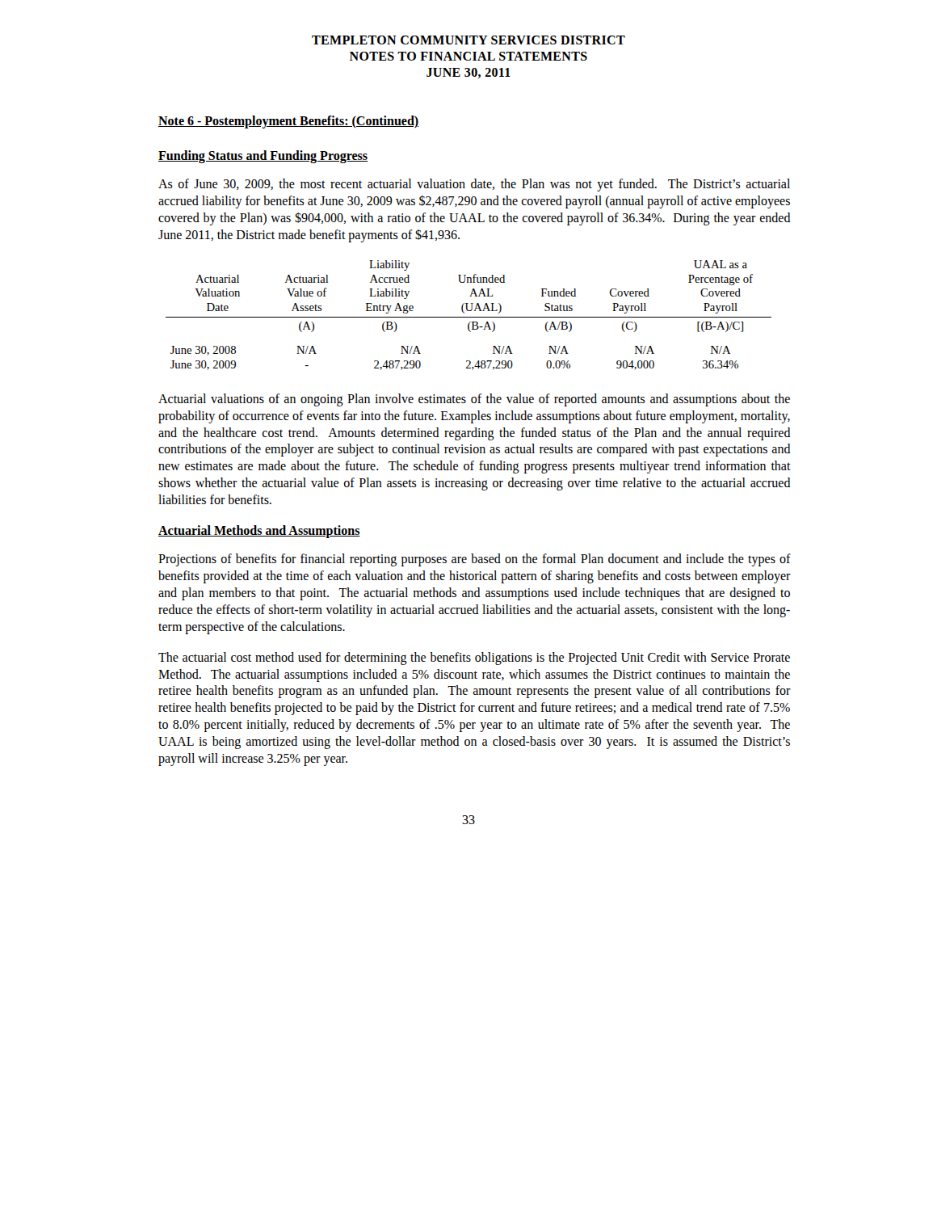TEMPLETON COMMUNITY SERVICES DISTRICT
NOTES TO FINANCIAL STATEMENTS
JUNE 30, 2011
Note 6 - Postemployment Benefits: (Continued)
Funding Status and Funding Progress
As of June 30, 2009, the most recent actuarial valuation date, the Plan was not yet funded. The District’s actuarial accrued liability for benefits at June 30, 2009 was $2,487,290 and the covered payroll (annual payroll of active employees covered by the Plan) was $904,000, with a ratio of the UAAL to the covered payroll of 36.34%. During the year ended June 2011, the District made benefit payments of $41,936.
| | | Liability | | | | UAAL as a |
| --- | --- | --- | --- | --- | --- | --- |
| Actuarial | Actuarial | Accrued | Unfunded | | | Percentage of |
| Valuation | Value of | Liability | AAL | Funded | Covered | Covered |
| Date | Assets | Entry Age | (UAAL) | Status | Payroll | Payroll |
| | (A) | (B) | (B-A) | (A/B) | (C) | [(B-A)/C] |
| June 30, 2008 | N/A | N/A | N/A | N/A | N/A | N/A |
| June 30, 2009 | - | 2,487,290 | 2,487,290 | 0.0% | 904,000 | 36.34% |
Actuarial valuations of an ongoing Plan involve estimates of the value of reported amounts and assumptions about the probability of occurrence of events far into the future. Examples include assumptions about future employment, mortality, and the healthcare cost trend. Amounts determined regarding the funded status of the Plan and the annual required contributions of the employer are subject to continual revision as actual results are compared with past expectations and new estimates are made about the future. The schedule of funding progress presents multiyear trend information that shows whether the actuarial value of Plan assets is increasing or decreasing over time relative to the actuarial accrued liabilities for benefits.
Actuarial Methods and Assumptions
Projections of benefits for financial reporting purposes are based on the formal Plan document and include the types of benefits provided at the time of each valuation and the historical pattern of sharing benefits and costs between employer and plan members to that point. The actuarial methods and assumptions used include techniques that are designed to reduce the effects of short-term volatility in actuarial accrued liabilities and the actuarial assets, consistent with the long-term perspective of the calculations.
The actuarial cost method used for determining the benefits obligations is the Projected Unit Credit with Service Prorate Method. The actuarial assumptions included a 5% discount rate, which assumes the District continues to maintain the retiree health benefits program as an unfunded plan. The amount represents the present value of all contributions for retiree health benefits projected to be paid by the District for current and future retirees; and a medical trend rate of 7.5% to 8.0% percent initially, reduced by decrements of .5% per year to an ultimate rate of 5% after the seventh year. The UAAL is being amortized using the level-dollar method on a closed-basis over 30 years. It is assumed the District’s payroll will increase 3.25% per year.
33